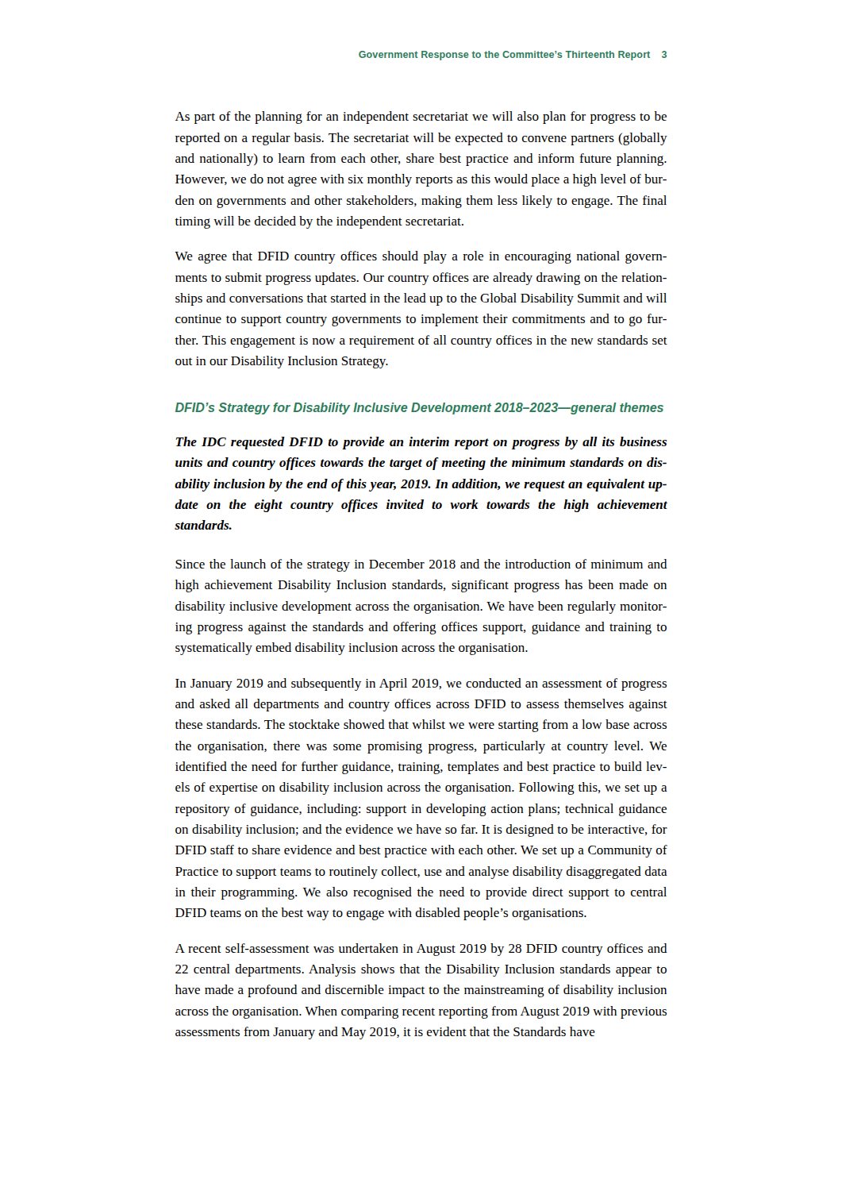Government Response to the Committee’s Thirteenth Report3
As part of the planning for an independent secretariat we will also plan for progress to be reported on a regular basis. The secretariat will be expected to convene partners (globally and nationally) to learn from each other, share best practice and inform future planning. However, we do not agree with six monthly reports as this would place a high level of burden on governments and other stakeholders, making them less likely to engage. The final timing will be decided by the independent secretariat.
We agree that DFID country offices should play a role in encouraging national governments to submit progress updates. Our country offices are already drawing on the relationships and conversations that started in the lead up to the Global Disability Summit and will continue to support country governments to implement their commitments and to go further. This engagement is now a requirement of all country offices in the new standards set out in our Disability Inclusion Strategy.
DFID’s Strategy for Disability Inclusive Development 2018–2023—general themes
The IDC requested DFID to provide an interim report on progress by all its business units and country offices towards the target of meeting the minimum standards on disability inclusion by the end of this year, 2019. In addition, we request an equivalent update on the eight country offices invited to work towards the high achievement standards.
Since the launch of the strategy in December 2018 and the introduction of minimum and high achievement Disability Inclusion standards, significant progress has been made on disability inclusive development across the organisation. We have been regularly monitoring progress against the standards and offering offices support, guidance and training to systematically embed disability inclusion across the organisation.
In January 2019 and subsequently in April 2019, we conducted an assessment of progress and asked all departments and country offices across DFID to assess themselves against these standards. The stocktake showed that whilst we were starting from a low base across the organisation, there was some promising progress, particularly at country level. We identified the need for further guidance, training, templates and best practice to build levels of expertise on disability inclusion across the organisation. Following this, we set up a repository of guidance, including: support in developing action plans; technical guidance on disability inclusion; and the evidence we have so far. It is designed to be interactive, for DFID staff to share evidence and best practice with each other. We set up a Community of Practice to support teams to routinely collect, use and analyse disability disaggregated data in their programming. We also recognised the need to provide direct support to central DFID teams on the best way to engage with disabled people’s organisations.
A recent self-assessment was undertaken in August 2019 by 28 DFID country offices and 22 central departments. Analysis shows that the Disability Inclusion standards appear to have made a profound and discernible impact to the mainstreaming of disability inclusion across the organisation. When comparing recent reporting from August 2019 with previous assessments from January and May 2019, it is evident that the Standards have